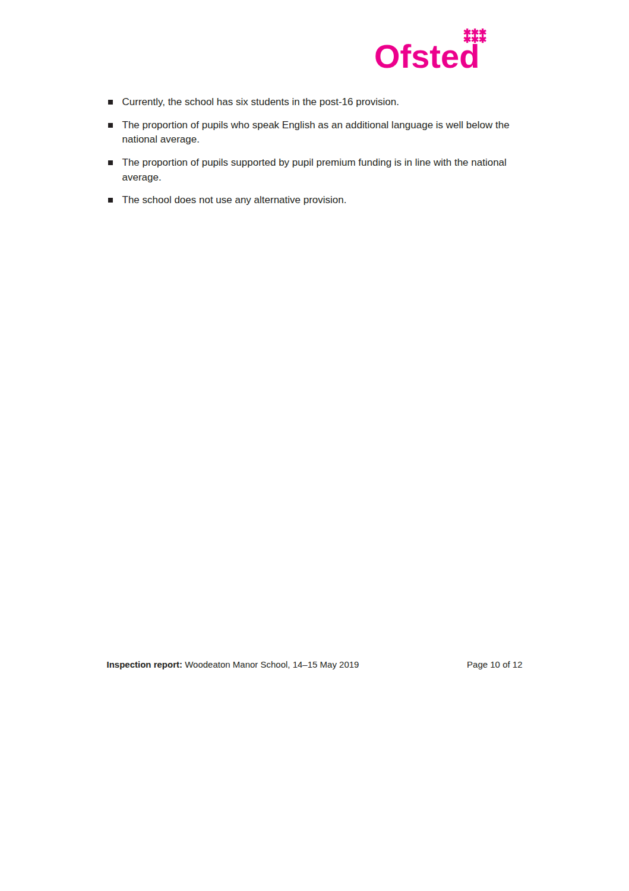✱✱✱ ✱✱✱ Ofsted
Currently, the school has six students in the post-16 provision.
The proportion of pupils who speak English as an additional language is well below the national average.
The proportion of pupils supported by pupil premium funding is in line with the national average.
The school does not use any alternative provision.
Inspection report: Woodeaton Manor School, 14–15 May 2019
Page 10 of 12